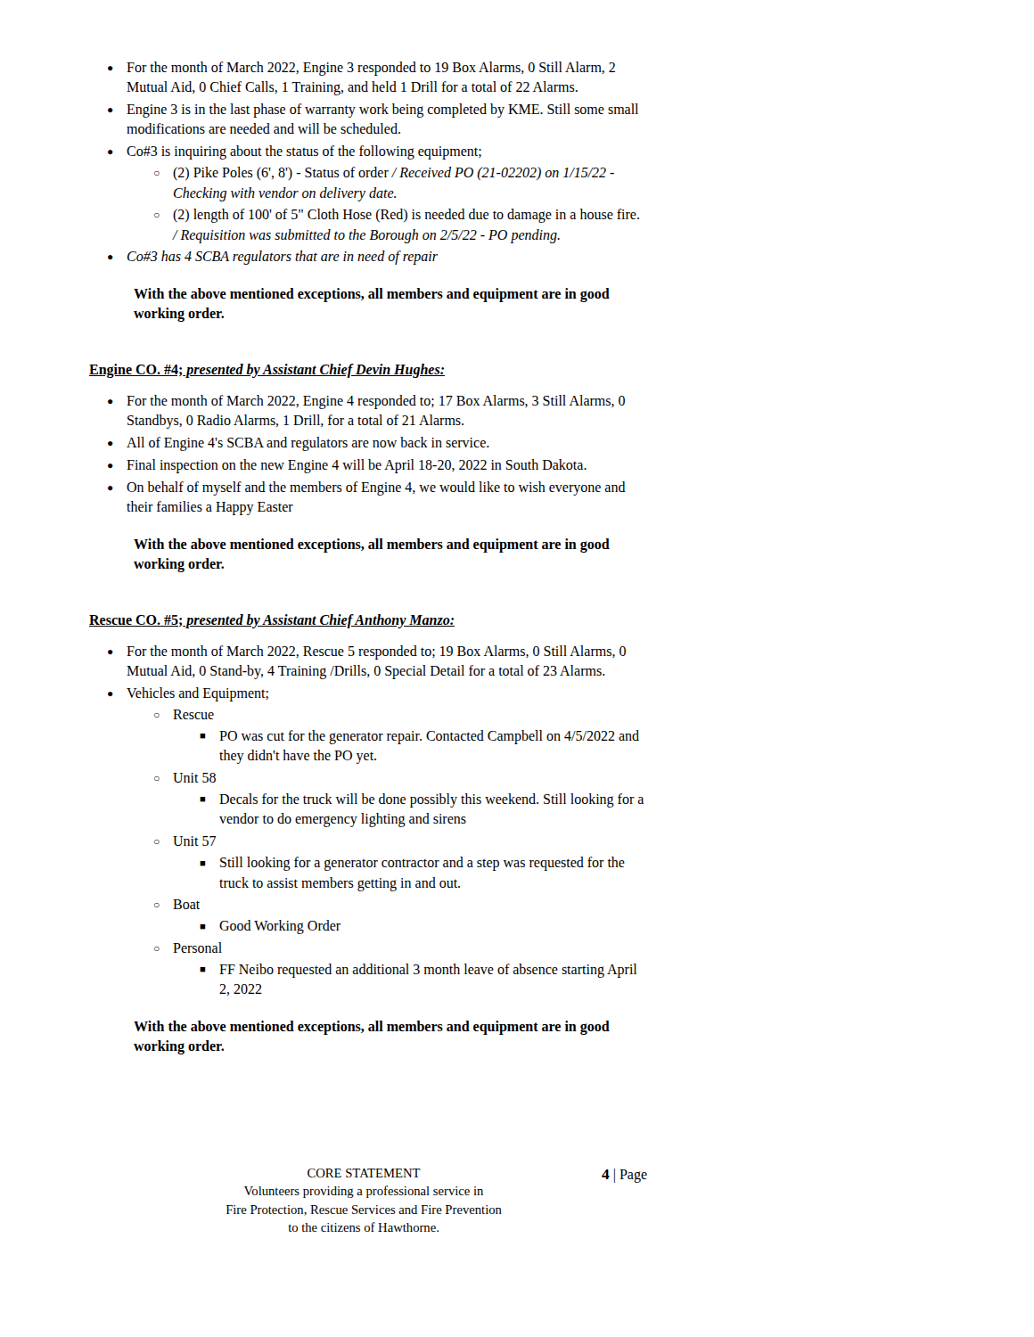For the month of March 2022, Engine 3 responded to 19 Box Alarms, 0 Still Alarm, 2 Mutual Aid, 0 Chief Calls, 1 Training, and held 1 Drill for a total of 22 Alarms.
Engine 3 is in the last phase of warranty work being completed by KME. Still some small modifications are needed and will be scheduled.
Co#3 is inquiring about the status of the following equipment;
(2) Pike Poles (6', 8') - Status of order / Received PO (21-02202) on 1/15/22 - Checking with vendor on delivery date.
(2) length of 100' of 5" Cloth Hose (Red) is needed due to damage in a house fire. / Requisition was submitted to the Borough on 2/5/22 - PO pending.
Co#3 has 4 SCBA regulators that are in need of repair
With the above mentioned exceptions, all members and equipment are in good working order.
Engine CO. #4; presented by Assistant Chief Devin Hughes:
For the month of March 2022, Engine 4 responded to; 17 Box Alarms, 3 Still Alarms, 0 Standbys, 0 Radio Alarms, 1 Drill, for a total of 21 Alarms.
All of Engine 4's SCBA and regulators are now back in service.
Final inspection on the new Engine 4 will be April 18-20, 2022 in South Dakota.
On behalf of myself and the members of Engine 4, we would like to wish everyone and their families a Happy Easter
With the above mentioned exceptions, all members and equipment are in good working order.
Rescue CO. #5; presented by Assistant Chief Anthony Manzo:
For the month of March 2022, Rescue 5 responded to; 19 Box Alarms, 0 Still Alarms, 0 Mutual Aid, 0 Stand-by, 4 Training /Drills, 0 Special Detail for a total of 23 Alarms.
Vehicles and Equipment;
Rescue
PO was cut for the generator repair. Contacted Campbell on 4/5/2022 and they didn't have the PO yet.
Unit 58
Decals for the truck will be done possibly this weekend. Still looking for a vendor to do emergency lighting and sirens
Unit 57
Still looking for a generator contractor and a step was requested for the truck to assist members getting in and out.
Boat
Good Working Order
Personal
FF Neibo requested an additional 3 month leave of absence starting April 2, 2022
With the above mentioned exceptions, all members and equipment are in good working order.
4 | Page
CORE STATEMENT
Volunteers providing a professional service in
Fire Protection, Rescue Services and Fire Prevention
to the citizens of Hawthorne.